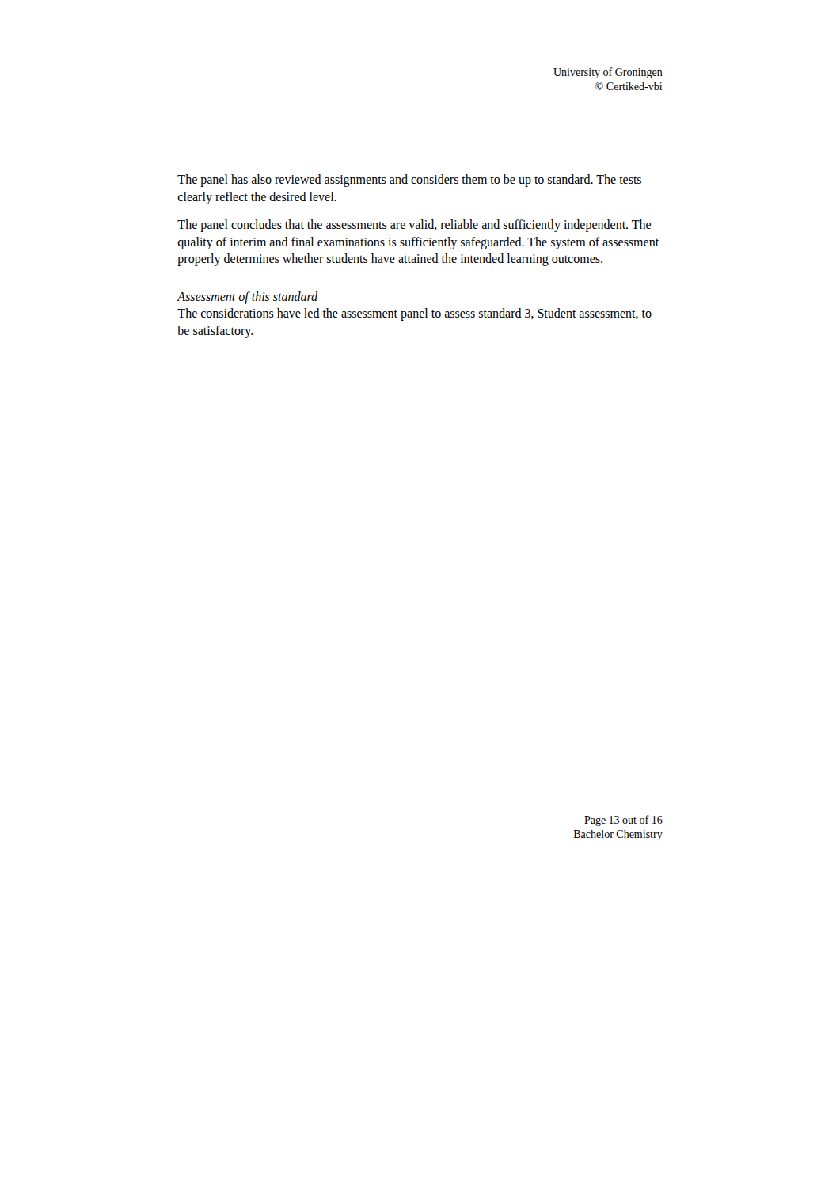University of Groningen
© Certiked-vbi
The panel has also reviewed assignments and considers them to be up to standard. The tests clearly reflect the desired level.
The panel concludes that the assessments are valid, reliable and sufficiently independent. The quality of interim and final examinations is sufficiently safeguarded. The system of assessment properly determines whether students have attained the intended learning outcomes.
Assessment of this standard
The considerations have led the assessment panel to assess standard 3, Student assessment, to be satisfactory.
Page 13 out of 16
Bachelor Chemistry